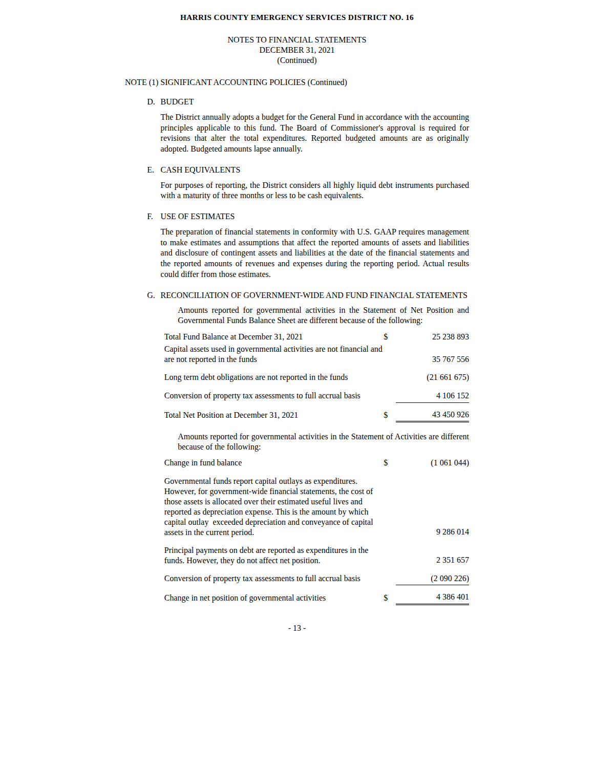HARRIS COUNTY EMERGENCY SERVICES DISTRICT NO. 16
NOTES TO FINANCIAL STATEMENTS
DECEMBER 31, 2021
(Continued)
NOTE (1) SIGNIFICANT ACCOUNTING POLICIES (Continued)
D. BUDGET
The District annually adopts a budget for the General Fund in accordance with the accounting principles applicable to this fund. The Board of Commissioner's approval is required for revisions that alter the total expenditures. Reported budgeted amounts are as originally adopted. Budgeted amounts lapse annually.
E. CASH EQUIVALENTS
For purposes of reporting, the District considers all highly liquid debt instruments purchased with a maturity of three months or less to be cash equivalents.
F. USE OF ESTIMATES
The preparation of financial statements in conformity with U.S. GAAP requires management to make estimates and assumptions that affect the reported amounts of assets and liabilities and disclosure of contingent assets and liabilities at the date of the financial statements and the reported amounts of revenues and expenses during the reporting period. Actual results could differ from those estimates.
G. RECONCILIATION OF GOVERNMENT-WIDE AND FUND FINANCIAL STATEMENTS
Amounts reported for governmental activities in the Statement of Net Position and Governmental Funds Balance Sheet are different because of the following:
| Total Fund Balance at December 31, 2021 | $ | 25 238 893 |
| Capital assets used in governmental activities are not financial and are not reported in the funds | | 35 767 556 |
| Long term debt obligations are not reported in the funds | | (21 661 675) |
| Conversion of property tax assessments to full accrual basis | | 4 106 152 |
| Total Net Position at December 31, 2021 | $ | 43 450 926 |
Amounts reported for governmental activities in the Statement of Activities are different because of the following:
| Change in fund balance | $ | (1 061 044) |
| Governmental funds report capital outlays as expenditures. However, for government-wide financial statements, the cost of those assets is allocated over their estimated useful lives and reported as depreciation expense. This is the amount by which capital outlay exceeded depreciation and conveyance of capital assets in the current period. | | 9 286 014 |
| Principal payments on debt are reported as expenditures in the funds. However, they do not affect net position. | | 2 351 657 |
| Conversion of property tax assessments to full accrual basis | | (2 090 226) |
| Change in net position of governmental activities | $ | 4 386 401 |
- 13 -